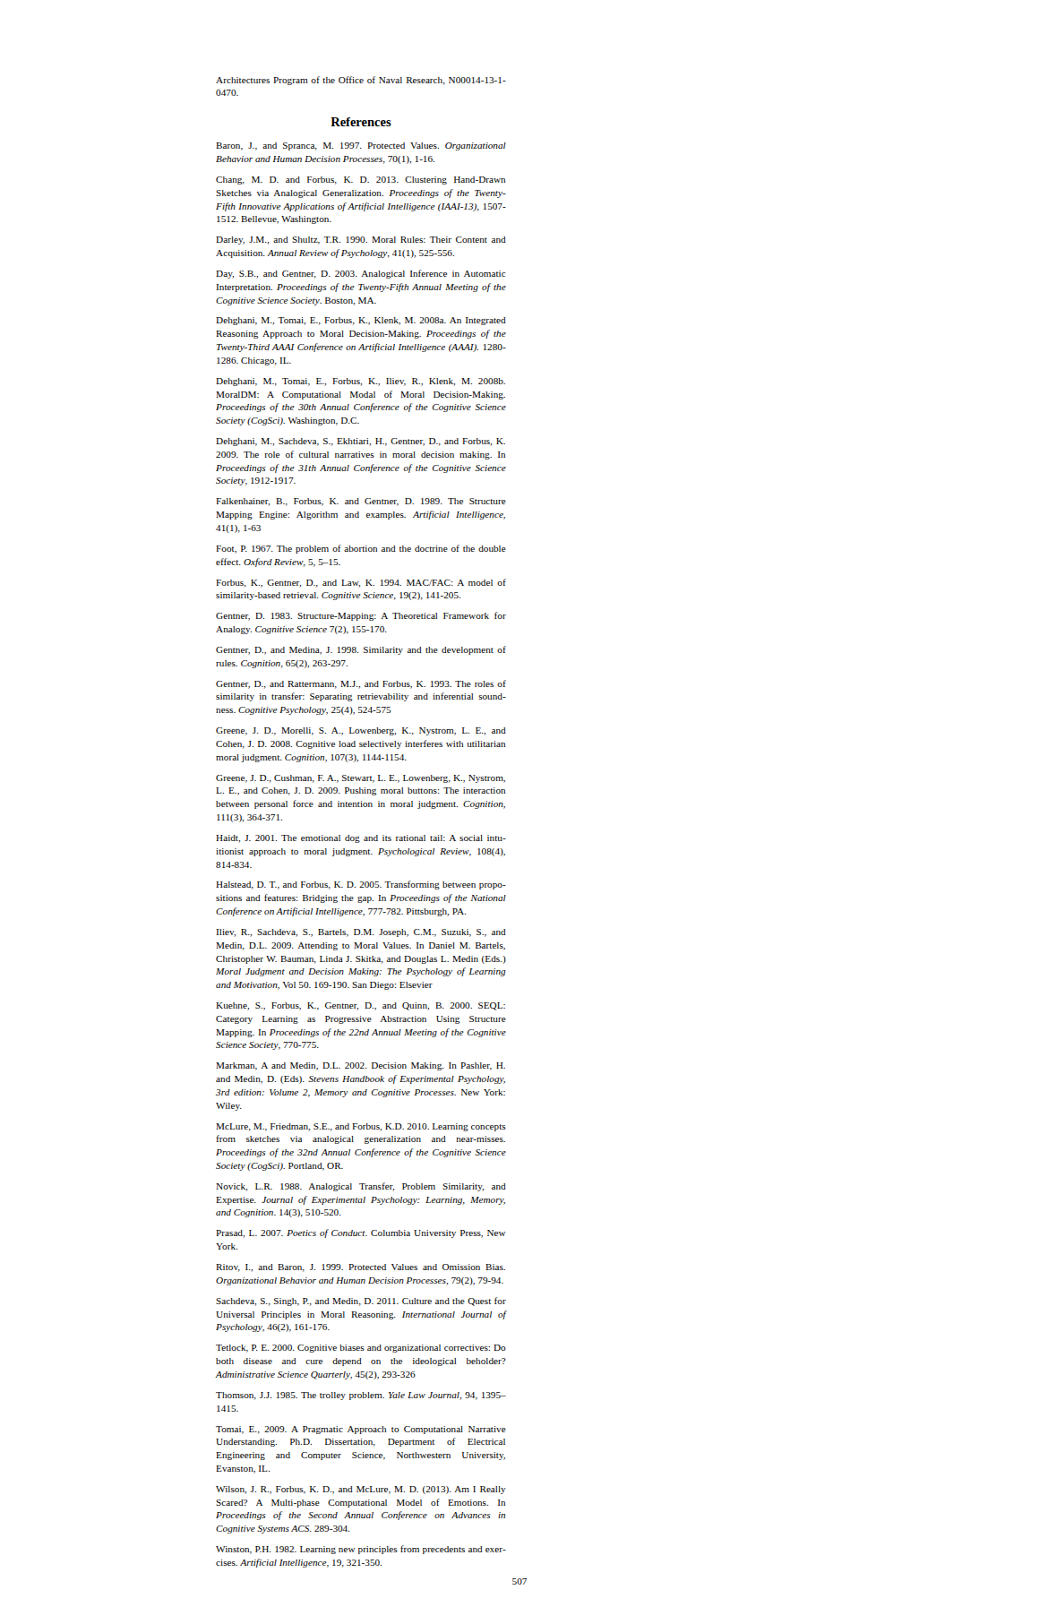Architectures Program of the Office of Naval Research, N00014-13-1-0470.
References
Baron, J., and Spranca, M. 1997. Protected Values. Organizational Behavior and Human Decision Processes, 70(1), 1-16.
Chang, M. D. and Forbus, K. D. 2013. Clustering Hand-Drawn Sketches via Analogical Generalization. Proceedings of the Twenty-Fifth Innovative Applications of Artificial Intelligence (IAAI-13), 1507-1512. Bellevue, Washington.
Darley, J.M., and Shultz, T.R. 1990. Moral Rules: Their Content and Acquisition. Annual Review of Psychology, 41(1), 525-556.
Day, S.B., and Gentner, D. 2003. Analogical Inference in Automatic Interpretation. Proceedings of the Twenty-Fifth Annual Meeting of the Cognitive Science Society. Boston, MA.
Dehghani, M., Tomai, E., Forbus, K., Klenk, M. 2008a. An Integrated Reasoning Approach to Moral Decision-Making. Proceedings of the Twenty-Third AAAI Conference on Artificial Intelligence (AAAI). 1280-1286. Chicago, IL.
Dehghani, M., Tomai, E., Forbus, K., Iliev, R., Klenk, M. 2008b. MoralDM: A Computational Modal of Moral Decision-Making. Proceedings of the 30th Annual Conference of the Cognitive Science Society (CogSci). Washington, D.C.
Dehghani, M., Sachdeva, S., Ekhtiari, H., Gentner, D., and Forbus, K. 2009. The role of cultural narratives in moral decision making. In Proceedings of the 31th Annual Conference of the Cognitive Science Society, 1912-1917.
Falkenhainer, B., Forbus, K. and Gentner, D. 1989. The Structure Mapping Engine: Algorithm and examples. Artificial Intelligence, 41(1), 1-63
Foot, P. 1967. The problem of abortion and the doctrine of the double effect. Oxford Review, 5, 5–15.
Forbus, K., Gentner, D., and Law, K. 1994. MAC/FAC: A model of similarity-based retrieval. Cognitive Science, 19(2), 141-205.
Gentner, D. 1983. Structure-Mapping: A Theoretical Framework for Analogy. Cognitive Science 7(2), 155-170.
Gentner, D., and Medina, J. 1998. Similarity and the development of rules. Cognition, 65(2), 263-297.
Gentner, D., and Rattermann, M.J., and Forbus, K. 1993. The roles of similarity in transfer: Separating retrievability and inferential soundness. Cognitive Psychology, 25(4), 524-575
Greene, J. D., Morelli, S. A., Lowenberg, K., Nystrom, L. E., and Cohen, J. D. 2008. Cognitive load selectively interferes with utilitarian moral judgment. Cognition, 107(3), 1144-1154.
Greene, J. D., Cushman, F. A., Stewart, L. E., Lowenberg, K., Nystrom, L. E., and Cohen, J. D. 2009. Pushing moral buttons: The interaction between personal force and intention in moral judgment. Cognition, 111(3), 364-371.
Haidt, J. 2001. The emotional dog and its rational tail: A social intuitionist approach to moral judgment. Psychological Review, 108(4), 814-834.
Halstead, D. T., and Forbus, K. D. 2005. Transforming between propositions and features: Bridging the gap. In Proceedings of the National Conference on Artificial Intelligence, 777-782. Pittsburgh, PA.
Iliev, R., Sachdeva, S., Bartels, D.M. Joseph, C.M., Suzuki, S., and Medin, D.L. 2009. Attending to Moral Values. In Daniel M. Bartels, Christopher W. Bauman, Linda J. Skitka, and Douglas L. Medin (Eds.) Moral Judgment and Decision Making: The Psychology of Learning and Motivation, Vol 50. 169-190. San Diego: Elsevier
Kuehne, S., Forbus, K., Gentner, D., and Quinn, B. 2000. SEQL: Category Learning as Progressive Abstraction Using Structure Mapping. In Proceedings of the 22nd Annual Meeting of the Cognitive Science Society, 770-775.
Markman, A and Medin, D.L. 2002. Decision Making. In Pashler, H. and Medin, D. (Eds). Stevens Handbook of Experimental Psychology, 3rd edition: Volume 2, Memory and Cognitive Processes. New York: Wiley.
McLure, M., Friedman, S.E., and Forbus, K.D. 2010. Learning concepts from sketches via analogical generalization and near-misses. Proceedings of the 32nd Annual Conference of the Cognitive Science Society (CogSci). Portland, OR.
Novick, L.R. 1988. Analogical Transfer, Problem Similarity, and Expertise. Journal of Experimental Psychology: Learning, Memory, and Cognition. 14(3), 510-520.
Prasad, L. 2007. Poetics of Conduct. Columbia University Press, New York.
Ritov, I., and Baron, J. 1999. Protected Values and Omission Bias. Organizational Behavior and Human Decision Processes, 79(2), 79-94.
Sachdeva, S., Singh, P., and Medin, D. 2011. Culture and the Quest for Universal Principles in Moral Reasoning. International Journal of Psychology, 46(2), 161-176.
Tetlock, P. E. 2000. Cognitive biases and organizational correctives: Do both disease and cure depend on the ideological beholder? Administrative Science Quarterly, 45(2), 293-326
Thomson, J.J. 1985. The trolley problem. Yale Law Journal, 94, 1395–1415.
Tomai, E., 2009. A Pragmatic Approach to Computational Narrative Understanding. Ph.D. Dissertation, Department of Electrical Engineering and Computer Science, Northwestern University, Evanston, IL.
Wilson, J. R., Forbus, K. D., and McLure, M. D. (2013). Am I Really Scared? A Multi-phase Computational Model of Emotions. In Proceedings of the Second Annual Conference on Advances in Cognitive Systems ACS. 289-304.
Winston, P.H. 1982. Learning new principles from precedents and exercises. Artificial Intelligence, 19, 321-350.
507